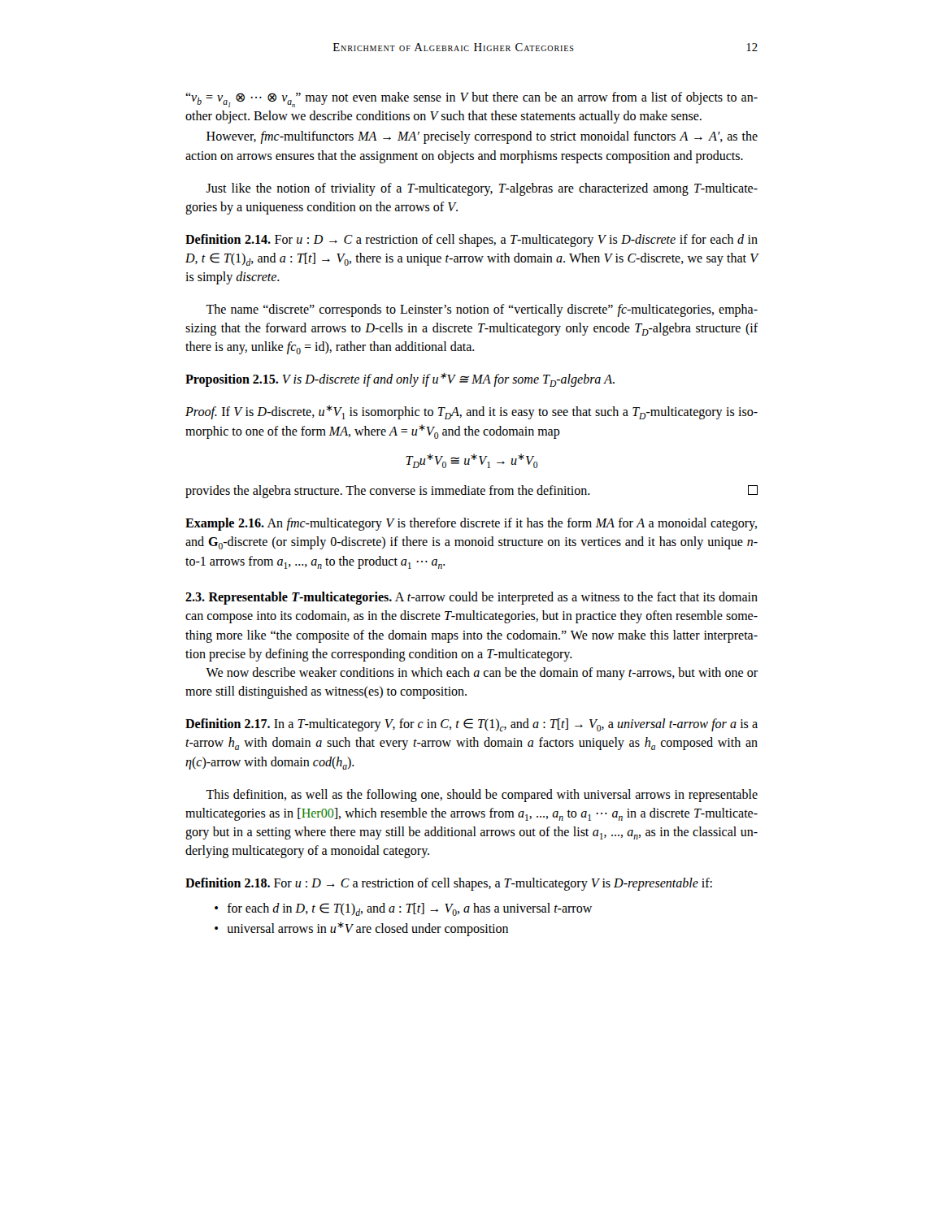Enrichment of Algebraic Higher Categories 12
“vb = va1 ⊗ ⋯ ⊗ van” may not even make sense in V but there can be an arrow from a list of objects to another object. Below we describe conditions on V such that these statements actually do make sense.
However, fmc-multifunctors MA → MA′ precisely correspond to strict monoidal functors A → A′, as the action on arrows ensures that the assignment on objects and morphisms respects composition and products.
Just like the notion of triviality of a T-multicategory, T-algebras are characterized among T-multicategories by a uniqueness condition on the arrows of V.
Definition 2.14. For u : D → C a restriction of cell shapes, a T-multicategory V is D-discrete if for each d in D, t ∈ T(1)d, and a : T[t] → V0, there is a unique t-arrow with domain a. When V is C-discrete, we say that V is simply discrete.
The name “discrete” corresponds to Leinster’s notion of “vertically discrete” fc-multicategories, emphasizing that the forward arrows to D-cells in a discrete T-multicategory only encode TD-algebra structure (if there is any, unlike fc0 = id), rather than additional data.
Proposition 2.15. V is D-discrete if and only if u∗V ≅ MA for some TD-algebra A.
Proof. If V is D-discrete, u∗V1 is isomorphic to TDA, and it is easy to see that such a TD-multicategory is isomorphic to one of the form MA, where A = u∗V0 and the codomain map
TDu∗V0 ≅ u∗V1 → u∗V0
provides the algebra structure. The converse is immediate from the definition.
Example 2.16. An fmc-multicategory V is therefore discrete if it has the form MA for A a monoidal category, and G0-discrete (or simply 0-discrete) if there is a monoid structure on its vertices and it has only unique n-to-1 arrows from a1, ..., an to the product a1 ⋯ an.
2.3. Representable T-multicategories. A t-arrow could be interpreted as a witness to the fact that its domain can compose into its codomain, as in the discrete T-multicategories, but in practice they often resemble something more like “the composite of the domain maps into the codomain.” We now make this latter interpretation precise by defining the corresponding condition on a T-multicategory.
We now describe weaker conditions in which each a can be the domain of many t-arrows, but with one or more still distinguished as witness(es) to composition.
Definition 2.17. In a T-multicategory V, for c in C, t ∈ T(1)c, and a : T[t] → V0, a universal t-arrow for a is a t-arrow ha with domain a such that every t-arrow with domain a factors uniquely as ha composed with an η(c)-arrow with domain cod(ha).
This definition, as well as the following one, should be compared with universal arrows in representable multicategories as in [Her00], which resemble the arrows from a1, ..., an to a1 ⋯ an in a discrete T-multicategory but in a setting where there may still be additional arrows out of the list a1, ..., an, as in the classical underlying multicategory of a monoidal category.
Definition 2.18. For u : D → C a restriction of cell shapes, a T-multicategory V is D-representable if:
for each d in D, t ∈ T(1)d, and a : T[t] → V0, a has a universal t-arrow
universal arrows in u∗V are closed under composition